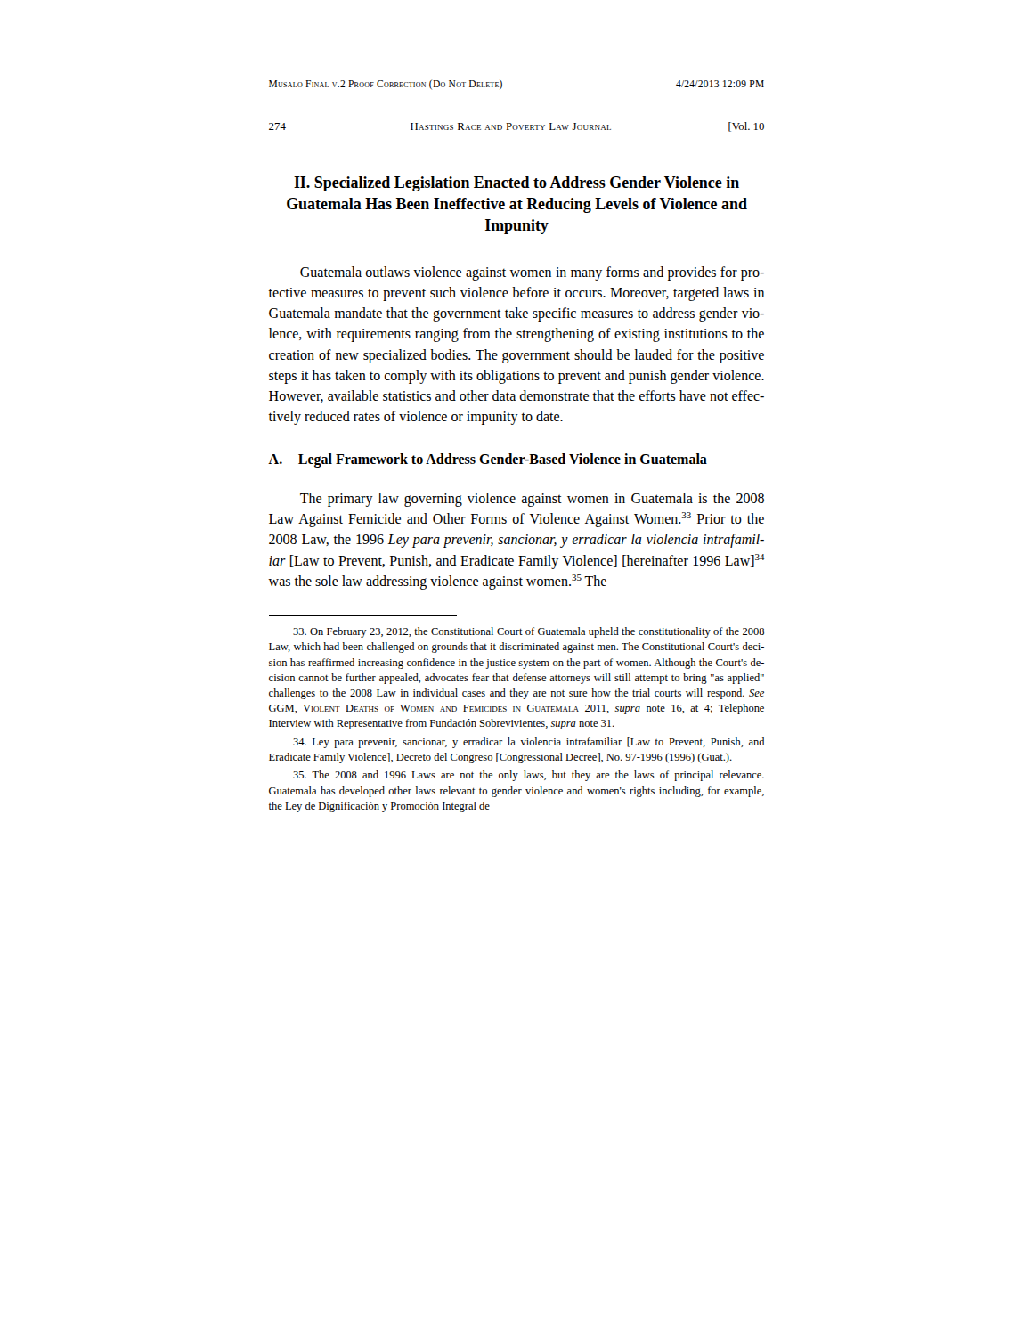Musalo Final v.2 Proof Correction (Do Not Delete) 4/24/2013 12:09 PM
274 Hastings Race and Poverty Law Journal [Vol. 10
II. Specialized Legislation Enacted to Address Gender Violence in Guatemala Has Been Ineffective at Reducing Levels of Violence and Impunity
Guatemala outlaws violence against women in many forms and provides for protective measures to prevent such violence before it occurs. Moreover, targeted laws in Guatemala mandate that the government take specific measures to address gender violence, with requirements ranging from the strengthening of existing institutions to the creation of new specialized bodies. The government should be lauded for the positive steps it has taken to comply with its obligations to prevent and punish gender violence. However, available statistics and other data demonstrate that the efforts have not effectively reduced rates of violence or impunity to date.
A. Legal Framework to Address Gender-Based Violence in Guatemala
The primary law governing violence against women in Guatemala is the 2008 Law Against Femicide and Other Forms of Violence Against Women.33 Prior to the 2008 Law, the 1996 Ley para prevenir, sancionar, y erradicar la violencia intrafamiliar [Law to Prevent, Punish, and Eradicate Family Violence] [hereinafter 1996 Law]34 was the sole law addressing violence against women.35 The
33. On February 23, 2012, the Constitutional Court of Guatemala upheld the constitutionality of the 2008 Law, which had been challenged on grounds that it discriminated against men. The Constitutional Court's decision has reaffirmed increasing confidence in the justice system on the part of women. Although the Court's decision cannot be further appealed, advocates fear that defense attorneys will still attempt to bring "as applied" challenges to the 2008 Law in individual cases and they are not sure how the trial courts will respond. See GGM, Violent Deaths of Women and Femicides in Guatemala 2011, supra note 16, at 4; Telephone Interview with Representative from Fundación Sobrevivientes, supra note 31.
34. Ley para prevenir, sancionar, y erradicar la violencia intrafamiliar [Law to Prevent, Punish, and Eradicate Family Violence], Decreto del Congreso [Congressional Decree], No. 97-1996 (1996) (Guat.).
35. The 2008 and 1996 Laws are not the only laws, but they are the laws of principal relevance. Guatemala has developed other laws relevant to gender violence and women's rights including, for example, the Ley de Dignificación y Promoción Integral de